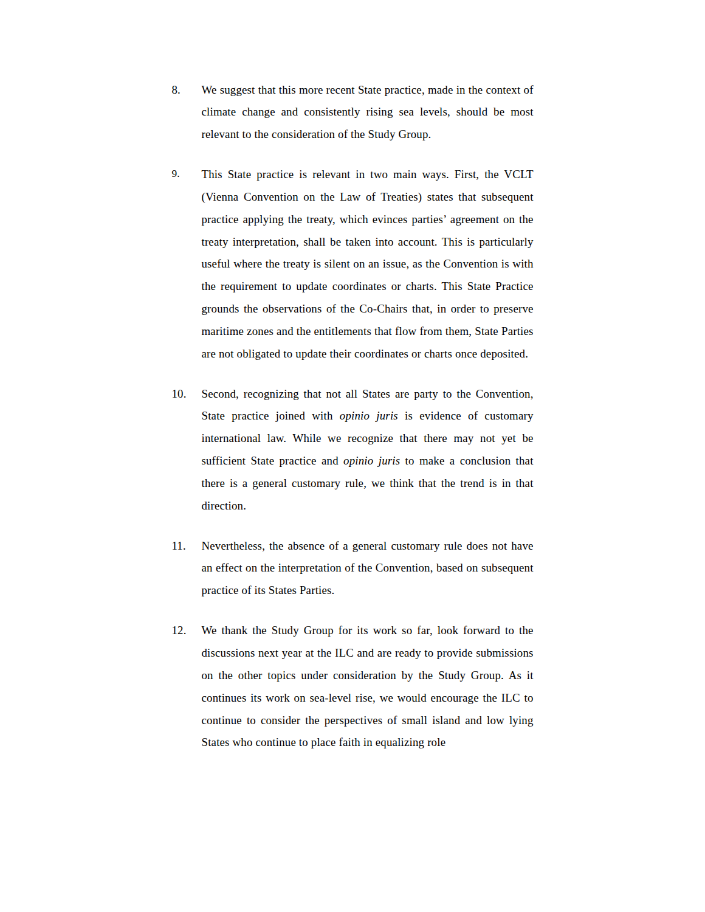8. We suggest that this more recent State practice, made in the context of climate change and consistently rising sea levels, should be most relevant to the consideration of the Study Group.
9. This State practice is relevant in two main ways. First, the VCLT (Vienna Convention on the Law of Treaties) states that subsequent practice applying the treaty, which evinces parties’ agreement on the treaty interpretation, shall be taken into account. This is particularly useful where the treaty is silent on an issue, as the Convention is with the requirement to update coordinates or charts. This State Practice grounds the observations of the Co-Chairs that, in order to preserve maritime zones and the entitlements that flow from them, State Parties are not obligated to update their coordinates or charts once deposited.
10. Second, recognizing that not all States are party to the Convention, State practice joined with opinio juris is evidence of customary international law. While we recognize that there may not yet be sufficient State practice and opinio juris to make a conclusion that there is a general customary rule, we think that the trend is in that direction.
11. Nevertheless, the absence of a general customary rule does not have an effect on the interpretation of the Convention, based on subsequent practice of its States Parties.
12. We thank the Study Group for its work so far, look forward to the discussions next year at the ILC and are ready to provide submissions on the other topics under consideration by the Study Group. As it continues its work on sea-level rise, we would encourage the ILC to continue to consider the perspectives of small island and low lying States who continue to place faith in equalizing role